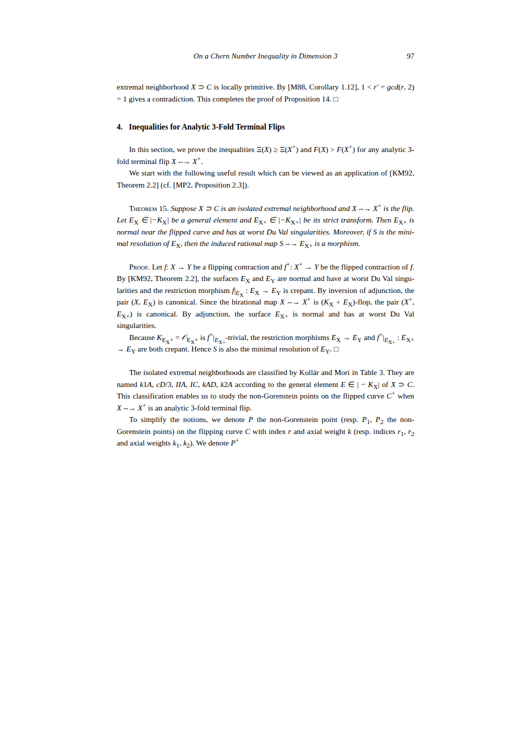On a Chern Number Inequality in Dimension 3 97
extremal neighborhood X ⊃ C is locally primitive. By [M88, Corollary 1.12], 1 < r′ = gcd(r, 2) = 1 gives a contradiction. This completes the proof of Proposition 14. □
4. Inequalities for Analytic 3-Fold Terminal Flips
In this section, we prove the inequalities Ξ(X) ≥ Ξ(X+) and F(X) > F(X+) for any analytic 3-fold terminal flip X --→ X+.
We start with the following useful result which can be viewed as an application of [KM92, Theorem 2.2] (cf. [MP2, Proposition 2.3]).
Theorem 15. Suppose X ⊃ C is an isolated extremal neighborhood and X --→ X+ is the flip. Let EX ∈ |−KX| be a general element and EX+ ∈ |−KX+| be its strict transform. Then EX+ is normal near the flipped curve and has at worst Du Val singularities. Moreover, if S is the minimal resolution of EX, then the induced rational map S --→ EX+ is a morphism.
Proof. Let f: X → Y be a flipping contraction and f+: X+ → Y be the flipped contraction of f. By [KM92, Theorem 2.2], the surfaces EX and EY are normal and have at worst Du Val singularities and the restriction morphism f|EX : EX → EY is crepant. By inversion of adjunction, the pair (X, EX) is canonical. Since the birational map X --→ X+ is (KX + EX)-flop, the pair (X+, EX+) is canonical. By adjunction, the surface EX+ is normal and has at worst Du Val singularities.
Because KEX+ = 𝒪EX+ is f+|EX+-trivial, the restriction morphisms EX → EY and f+|EX+ : EX+ → EY are both crepant. Hence S is also the minimal resolution of EY. □
The isolated extremal neighborhoods are classified by Kollár and Mori in Table 3. They are named k1A, cD/3, IIA, IC, kAD, k2A according to the general element E ∈ | − KX| of X ⊃ C. This classification enables us to study the non-Gorenstein points on the flipped curve C+ when X --→ X+ is an analytic 3-fold terminal flip.
To simplify the notions, we denote P the non-Gorenstein point (resp. P1, P2 the non-Gorenstein points) on the flipping curve C with index r and axial weight k (resp. indices r1, r2 and axial weights k1, k2). We denote P+